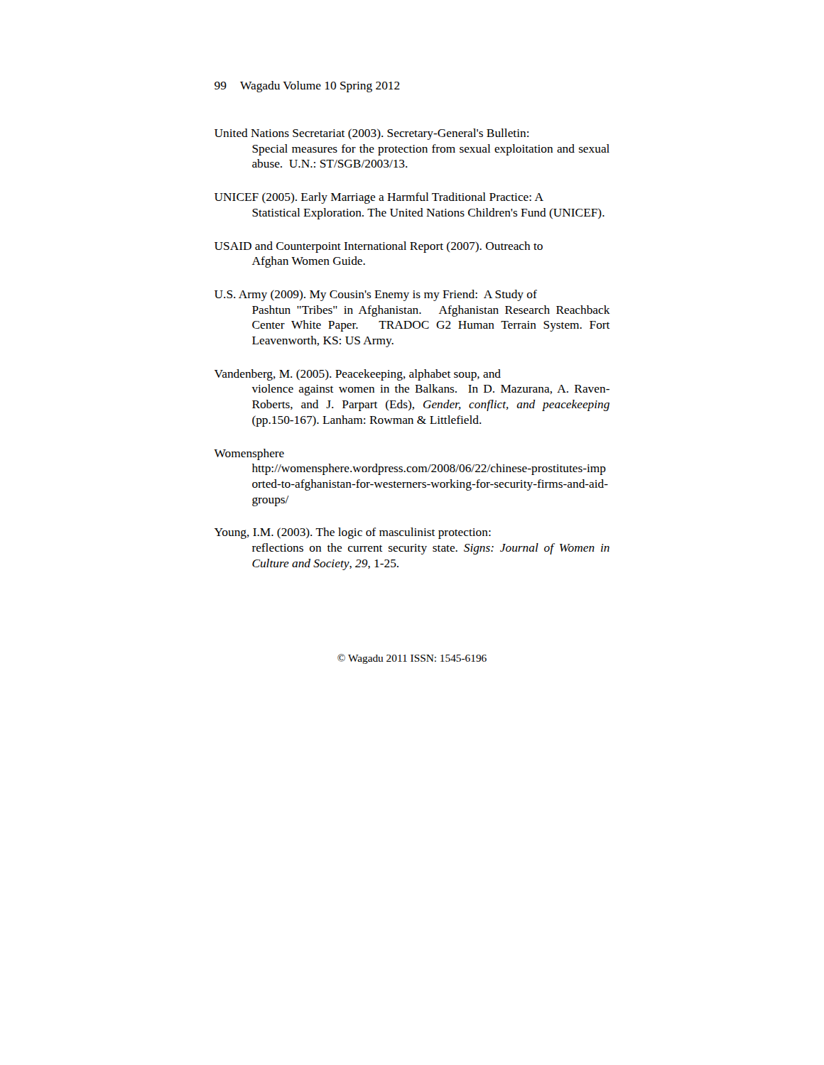99 Wagadu Volume 10 Spring 2012
United Nations Secretariat (2003). Secretary-General's Bulletin: Special measures for the protection from sexual exploitation and sexual abuse. U.N.: ST/SGB/2003/13.
UNICEF (2005). Early Marriage a Harmful Traditional Practice: A Statistical Exploration. The United Nations Children's Fund (UNICEF).
USAID and Counterpoint International Report (2007). Outreach to Afghan Women Guide.
U.S. Army (2009). My Cousin's Enemy is my Friend: A Study of Pashtun "Tribes" in Afghanistan. Afghanistan Research Reachback Center White Paper. TRADOC G2 Human Terrain System. Fort Leavenworth, KS: US Army.
Vandenberg, M. (2005). Peacekeeping, alphabet soup, and violence against women in the Balkans. In D. Mazurana, A. Raven-Roberts, and J. Parpart (Eds), Gender, conflict, and peacekeeping (pp.150-167). Lanham: Rowman & Littlefield.
Womensphere http://womensphere.wordpress.com/2008/06/22/chinese-prostitutes-imported-to-afghanistan-for-westerners-working-for-security-firms-and-aid-groups/
Young, I.M. (2003). The logic of masculinist protection: reflections on the current security state. Signs: Journal of Women in Culture and Society, 29, 1-25.
© Wagadu 2011 ISSN: 1545-6196